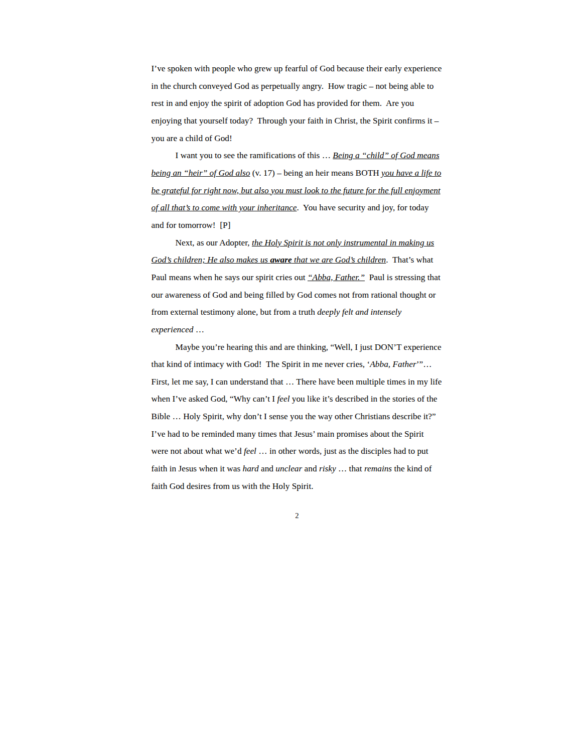I’ve spoken with people who grew up fearful of God because their early experience in the church conveyed God as perpetually angry. How tragic – not being able to rest in and enjoy the spirit of adoption God has provided for them. Are you enjoying that yourself today? Through your faith in Christ, the Spirit confirms it – you are a child of God!
I want you to see the ramifications of this … Being a “child” of God means being an “heir” of God also (v. 17) – being an heir means BOTH you have a life to be grateful for right now, but also you must look to the future for the full enjoyment of all that’s to come with your inheritance. You have security and joy, for today and for tomorrow! [P]
Next, as our Adopter, the Holy Spirit is not only instrumental in making us God’s children; He also makes us aware that we are God’s children. That’s what Paul means when he says our spirit cries out “Abba, Father.” Paul is stressing that our awareness of God and being filled by God comes not from rational thought or from external testimony alone, but from a truth deeply felt and intensely experienced …
Maybe you’re hearing this and are thinking, “Well, I just DON’T experience that kind of intimacy with God! The Spirit in me never cries, ‘Abba, Father’”… First, let me say, I can understand that … There have been multiple times in my life when I’ve asked God, “Why can’t I feel you like it’s described in the stories of the Bible … Holy Spirit, why don’t I sense you the way other Christians describe it?” I’ve had to be reminded many times that Jesus’ main promises about the Spirit were not about what we’d feel … in other words, just as the disciples had to put faith in Jesus when it was hard and unclear and risky … that remains the kind of faith God desires from us with the Holy Spirit.
2